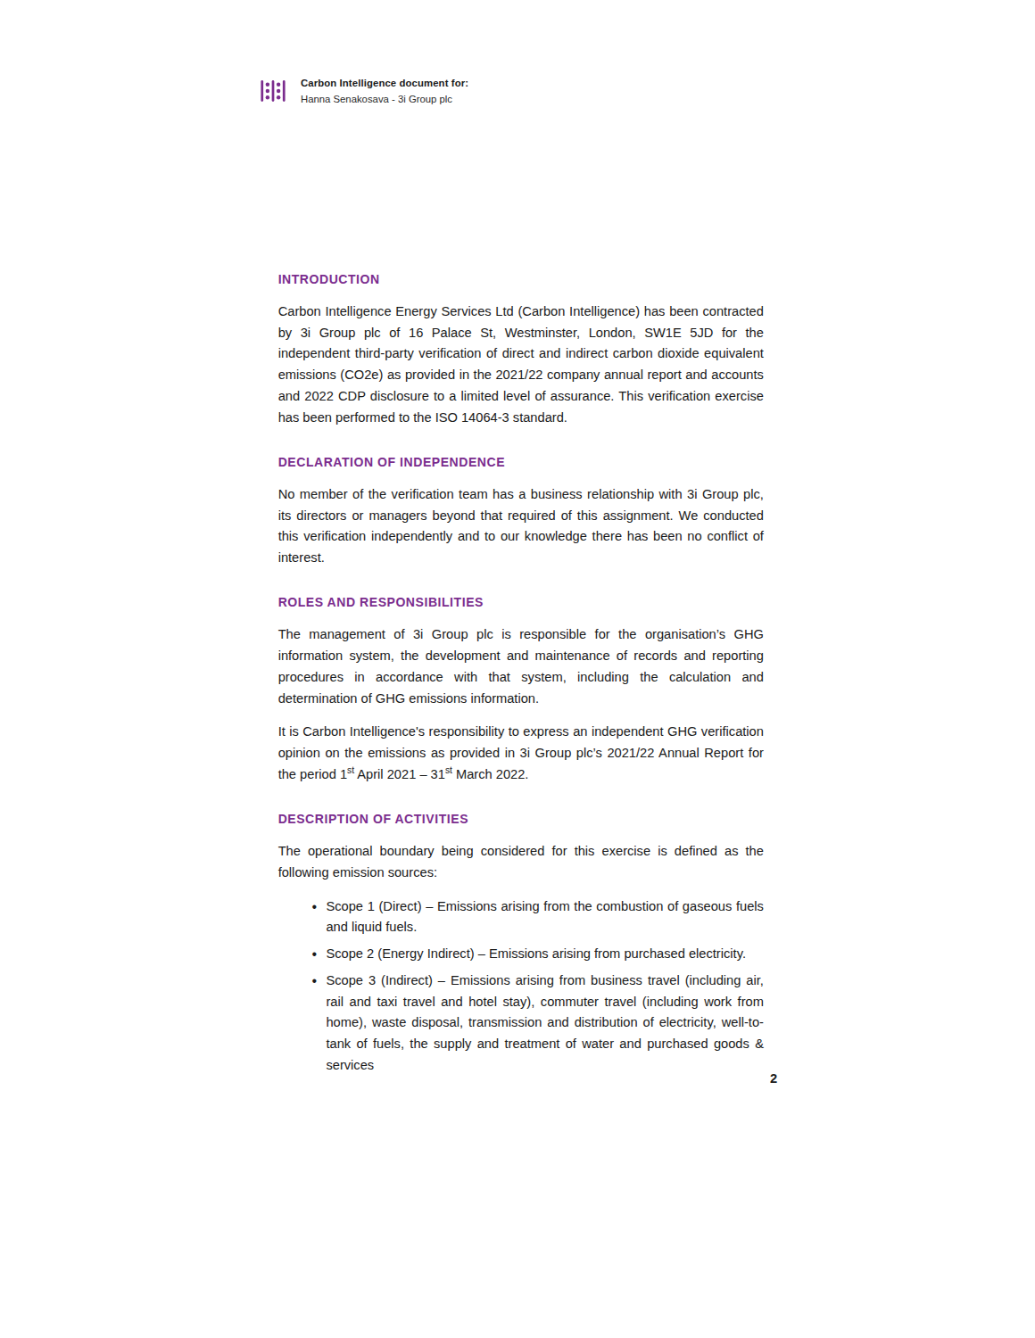Carbon Intelligence document for:
Hanna Senakosava - 3i Group plc
INTRODUCTION
Carbon Intelligence Energy Services Ltd (Carbon Intelligence) has been contracted by 3i Group plc of 16 Palace St, Westminster, London, SW1E 5JD for the independent third-party verification of direct and indirect carbon dioxide equivalent emissions (CO2e) as provided in the 2021/22 company annual report and accounts and 2022 CDP disclosure to a limited level of assurance. This verification exercise has been performed to the ISO 14064-3 standard.
DECLARATION OF INDEPENDENCE
No member of the verification team has a business relationship with 3i Group plc, its directors or managers beyond that required of this assignment. We conducted this verification independently and to our knowledge there has been no conflict of interest.
ROLES AND RESPONSIBILITIES
The management of 3i Group plc is responsible for the organisation’s GHG information system, the development and maintenance of records and reporting procedures in accordance with that system, including the calculation and determination of GHG emissions information.
It is Carbon Intelligence's responsibility to express an independent GHG verification opinion on the emissions as provided in 3i Group plc’s 2021/22 Annual Report for the period 1st April 2021 – 31st March 2022.
DESCRIPTION OF ACTIVITIES
The operational boundary being considered for this exercise is defined as the following emission sources:
Scope 1 (Direct) – Emissions arising from the combustion of gaseous fuels and liquid fuels.
Scope 2 (Energy Indirect) – Emissions arising from purchased electricity.
Scope 3 (Indirect) – Emissions arising from business travel (including air, rail and taxi travel and hotel stay), commuter travel (including work from home), waste disposal, transmission and distribution of electricity, well-to-tank of fuels, the supply and treatment of water and purchased goods & services
2